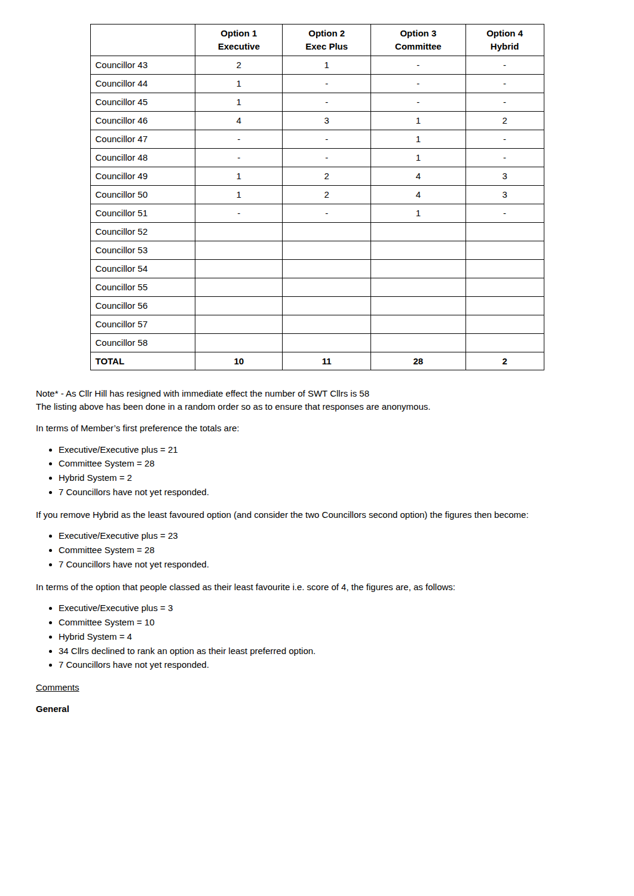| | Option 1 Executive | Option 2 Exec Plus | Option 3 Committee | Option 4 Hybrid |
| --- | --- | --- | --- | --- |
| Councillor 43 | 2 | 1 | - | - |
| Councillor 44 | 1 | - | - | - |
| Councillor 45 | 1 | - | - | - |
| Councillor 46 | 4 | 3 | 1 | 2 |
| Councillor 47 | - | - | 1 | - |
| Councillor 48 | - | - | 1 | - |
| Councillor 49 | 1 | 2 | 4 | 3 |
| Councillor 50 | 1 | 2 | 4 | 3 |
| Councillor 51 | - | - | 1 | - |
| Councillor 52 | | | | |
| Councillor 53 | | | | |
| Councillor 54 | | | | |
| Councillor 55 | | | | |
| Councillor 56 | | | | |
| Councillor 57 | | | | |
| Councillor 58 | | | | |
| TOTAL | 10 | 11 | 28 | 2 |
Note* - As Cllr Hill has resigned with immediate effect the number of SWT Cllrs is 58
The listing above has been done in a random order so as to ensure that responses are anonymous.
In terms of Member’s first preference the totals are:
Executive/Executive plus = 21
Committee System = 28
Hybrid System = 2
7 Councillors have not yet responded.
If you remove Hybrid as the least favoured option (and consider the two Councillors second option) the figures then become:
Executive/Executive plus = 23
Committee System = 28
7 Councillors have not yet responded.
In terms of the option that people classed as their least favourite i.e. score of 4, the figures are, as follows:
Executive/Executive plus = 3
Committee System = 10
Hybrid System = 4
34 Cllrs declined to rank an option as their least preferred option.
7 Councillors have not yet responded.
Comments
General